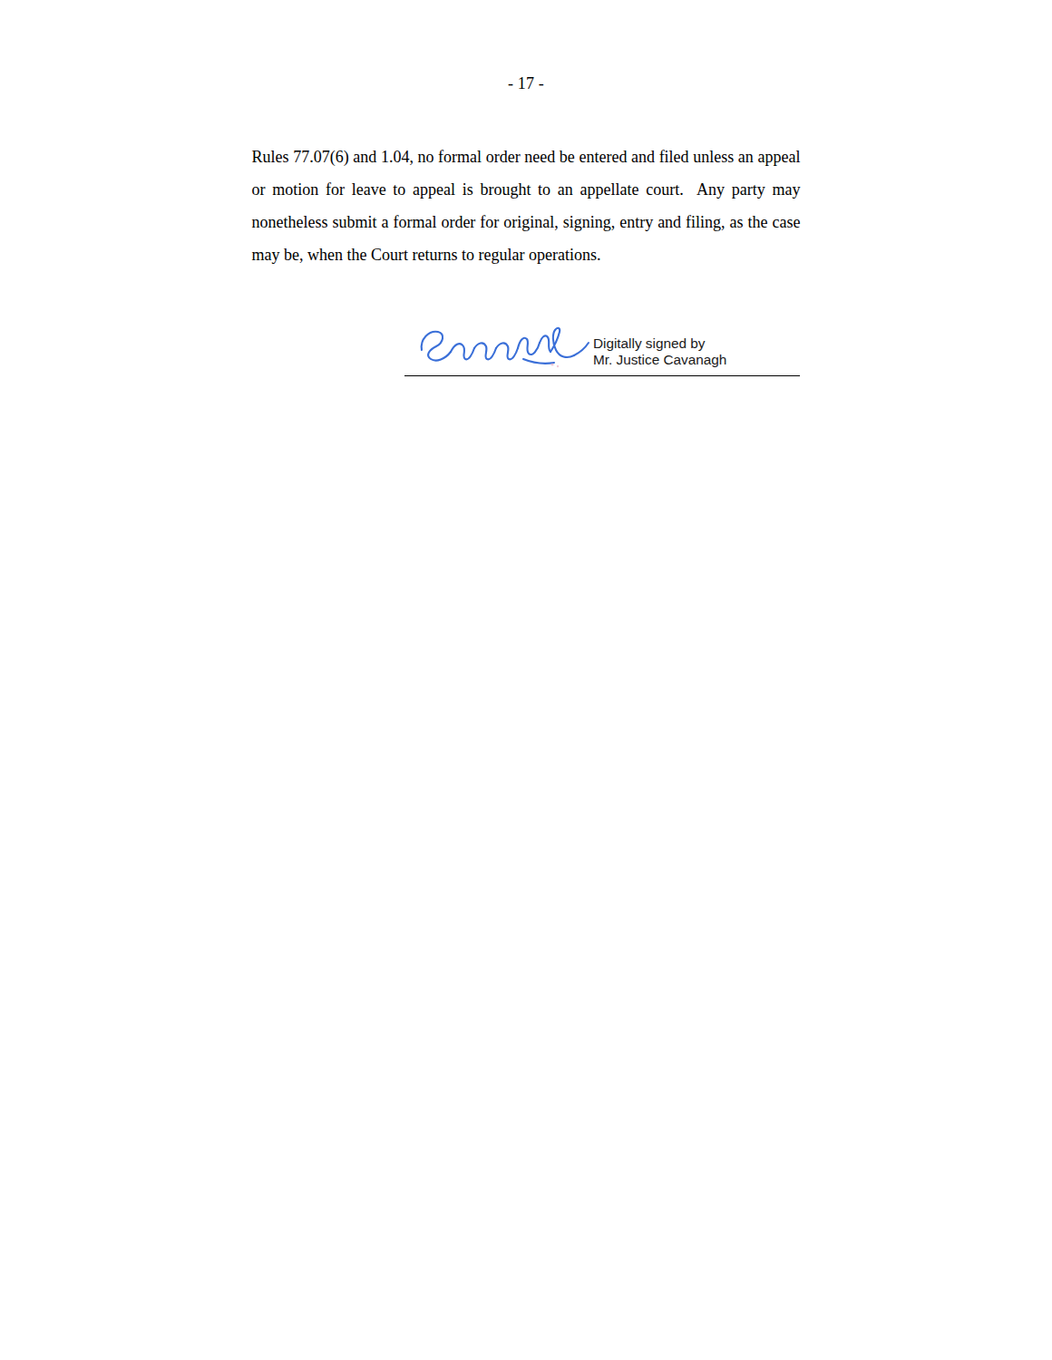- 17 -
Rules 77.07(6) and 1.04, no formal order need be entered and filed unless an appeal or motion for leave to appeal is brought to an appellate court. Any party may nonetheless submit a formal order for original, signing, entry and filing, as the case may be, when the Court returns to regular operations.
Digitally signed by
Mr. Justice Cavanagh